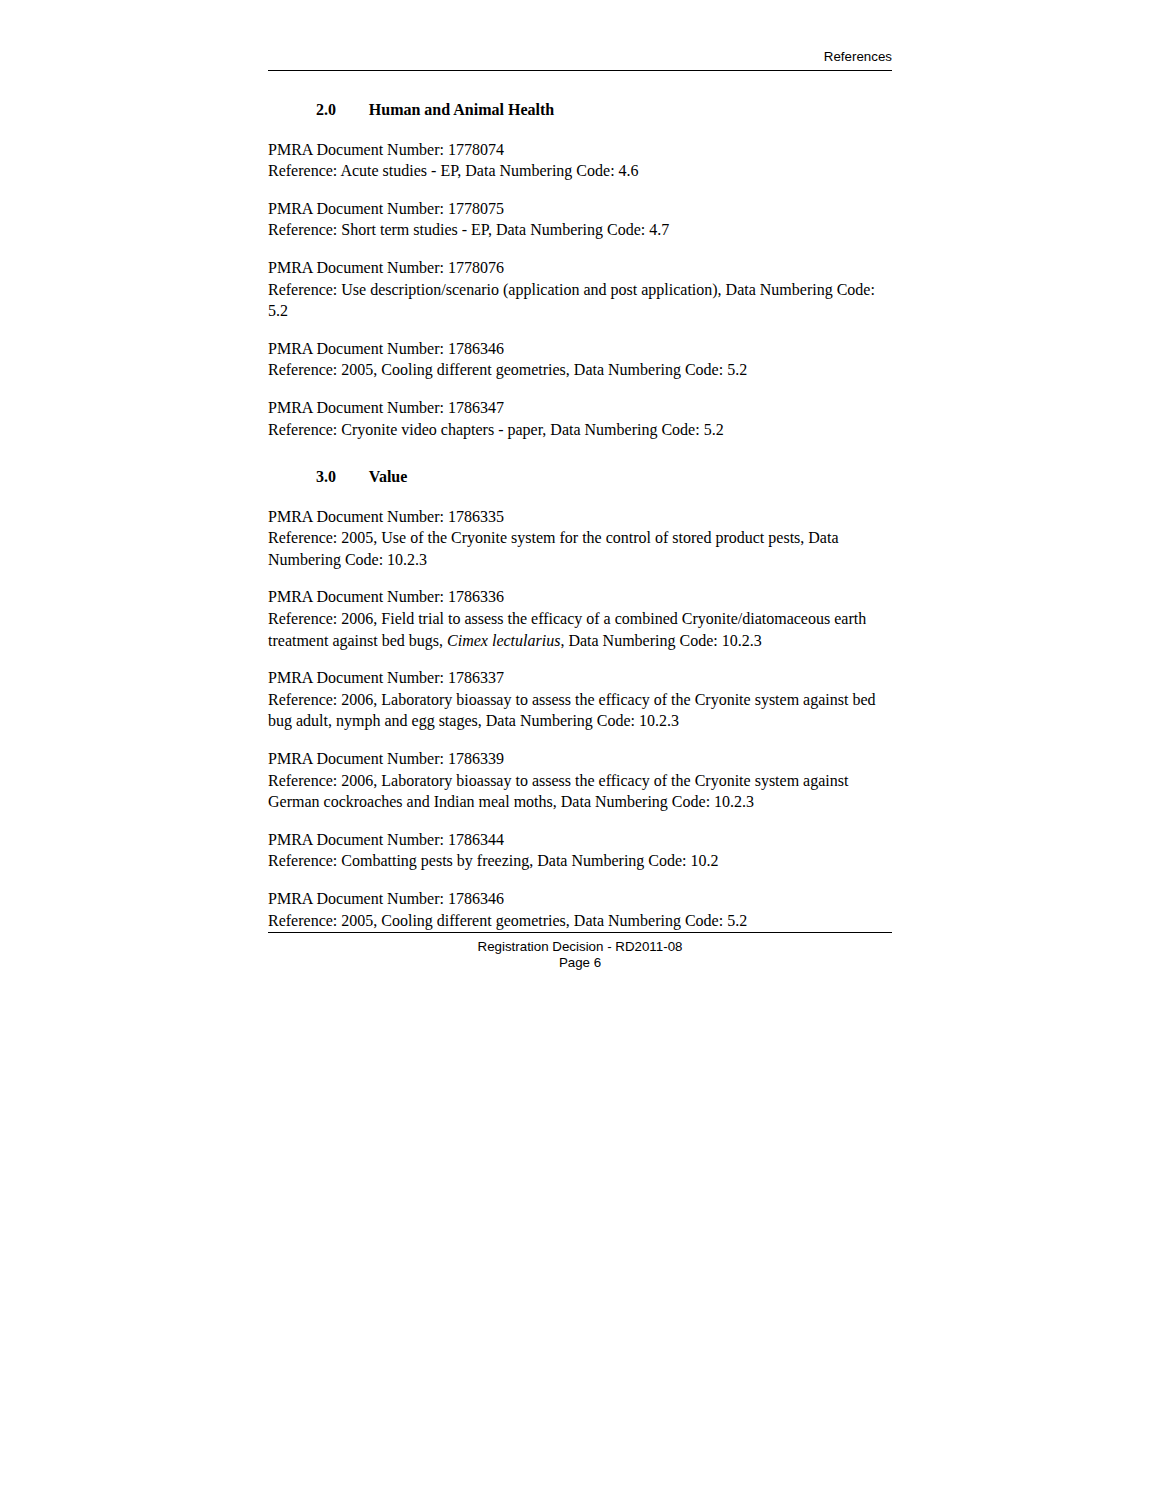References
2.0 Human and Animal Health
PMRA Document Number: 1778074
Reference: Acute studies - EP, Data Numbering Code: 4.6
PMRA Document Number: 1778075
Reference: Short term studies - EP, Data Numbering Code: 4.7
PMRA Document Number: 1778076
Reference: Use description/scenario (application and post application), Data Numbering Code: 5.2
PMRA Document Number: 1786346
Reference: 2005, Cooling different geometries, Data Numbering Code: 5.2
PMRA Document Number: 1786347
Reference: Cryonite video chapters - paper, Data Numbering Code: 5.2
3.0 Value
PMRA Document Number: 1786335
Reference: 2005, Use of the Cryonite system for the control of stored product pests, Data Numbering Code: 10.2.3
PMRA Document Number: 1786336
Reference: 2006, Field trial to assess the efficacy of a combined Cryonite/diatomaceous earth treatment against bed bugs, Cimex lectularius, Data Numbering Code: 10.2.3
PMRA Document Number: 1786337
Reference: 2006, Laboratory bioassay to assess the efficacy of the Cryonite system against bed bug adult, nymph and egg stages, Data Numbering Code: 10.2.3
PMRA Document Number: 1786339
Reference: 2006, Laboratory bioassay to assess the efficacy of the Cryonite system against German cockroaches and Indian meal moths, Data Numbering Code: 10.2.3
PMRA Document Number: 1786344
Reference: Combatting pests by freezing, Data Numbering Code: 10.2
PMRA Document Number: 1786346
Reference: 2005, Cooling different geometries, Data Numbering Code: 5.2
Registration Decision - RD2011-08
Page 6